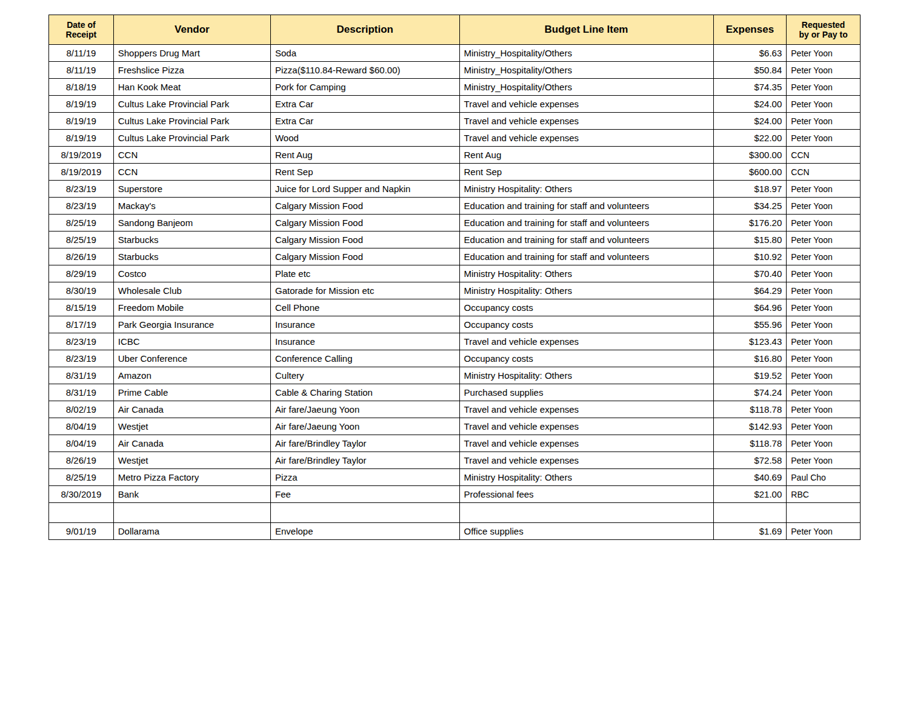| Date of Receipt | Vendor | Description | Budget Line Item | Expenses | Requested by or Pay to |
| --- | --- | --- | --- | --- | --- |
| 8/11/19 | Shoppers Drug Mart | Soda | Ministry_Hospitality/Others | $6.63 | Peter Yoon |
| 8/11/19 | Freshslice Pizza | Pizza($110.84-Reward $60.00) | Ministry_Hospitality/Others | $50.84 | Peter Yoon |
| 8/18/19 | Han Kook Meat | Pork for Camping | Ministry_Hospitality/Others | $74.35 | Peter Yoon |
| 8/19/19 | Cultus Lake Provincial Park | Extra Car | Travel and vehicle expenses | $24.00 | Peter Yoon |
| 8/19/19 | Cultus Lake Provincial Park | Extra Car | Travel and vehicle expenses | $24.00 | Peter Yoon |
| 8/19/19 | Cultus Lake Provincial Park | Wood | Travel and vehicle expenses | $22.00 | Peter Yoon |
| 8/19/2019 | CCN | Rent Aug | Rent Aug | $300.00 | CCN |
| 8/19/2019 | CCN | Rent Sep | Rent Sep | $600.00 | CCN |
| 8/23/19 | Superstore | Juice for Lord Supper and Napkin | Ministry Hospitality: Others | $18.97 | Peter Yoon |
| 8/23/19 | Mackay's | Calgary Mission Food | Education and training for staff and volunteers | $34.25 | Peter Yoon |
| 8/25/19 | Sandong Banjeom | Calgary Mission Food | Education and training for staff and volunteers | $176.20 | Peter Yoon |
| 8/25/19 | Starbucks | Calgary Mission Food | Education and training for staff and volunteers | $15.80 | Peter Yoon |
| 8/26/19 | Starbucks | Calgary Mission Food | Education and training for staff and volunteers | $10.92 | Peter Yoon |
| 8/29/19 | Costco | Plate etc | Ministry Hospitality: Others | $70.40 | Peter Yoon |
| 8/30/19 | Wholesale Club | Gatorade for Mission etc | Ministry Hospitality: Others | $64.29 | Peter Yoon |
| 8/15/19 | Freedom Mobile | Cell Phone | Occupancy costs | $64.96 | Peter Yoon |
| 8/17/19 | Park Georgia Insurance | Insurance | Occupancy costs | $55.96 | Peter Yoon |
| 8/23/19 | ICBC | Insurance | Travel and vehicle expenses | $123.43 | Peter Yoon |
| 8/23/19 | Uber Conference | Conference Calling | Occupancy costs | $16.80 | Peter Yoon |
| 8/31/19 | Amazon | Cultery | Ministry Hospitality: Others | $19.52 | Peter Yoon |
| 8/31/19 | Prime Cable | Cable & Charing Station | Purchased supplies | $74.24 | Peter Yoon |
| 8/02/19 | Air Canada | Air fare/Jaeung Yoon | Travel and vehicle expenses | $118.78 | Peter Yoon |
| 8/04/19 | Westjet | Air fare/Jaeung Yoon | Travel and vehicle expenses | $142.93 | Peter Yoon |
| 8/04/19 | Air Canada | Air fare/Brindley Taylor | Travel and vehicle expenses | $118.78 | Peter Yoon |
| 8/26/19 | Westjet | Air fare/Brindley Taylor | Travel and vehicle expenses | $72.58 | Peter Yoon |
| 8/25/19 | Metro Pizza Factory | Pizza | Ministry Hospitality: Others | $40.69 | Paul Cho |
| 8/30/2019 | Bank | Fee | Professional fees | $21.00 | RBC |
| 9/01/19 | Dollarama | Envelope | Office supplies | $1.69 | Peter Yoon |